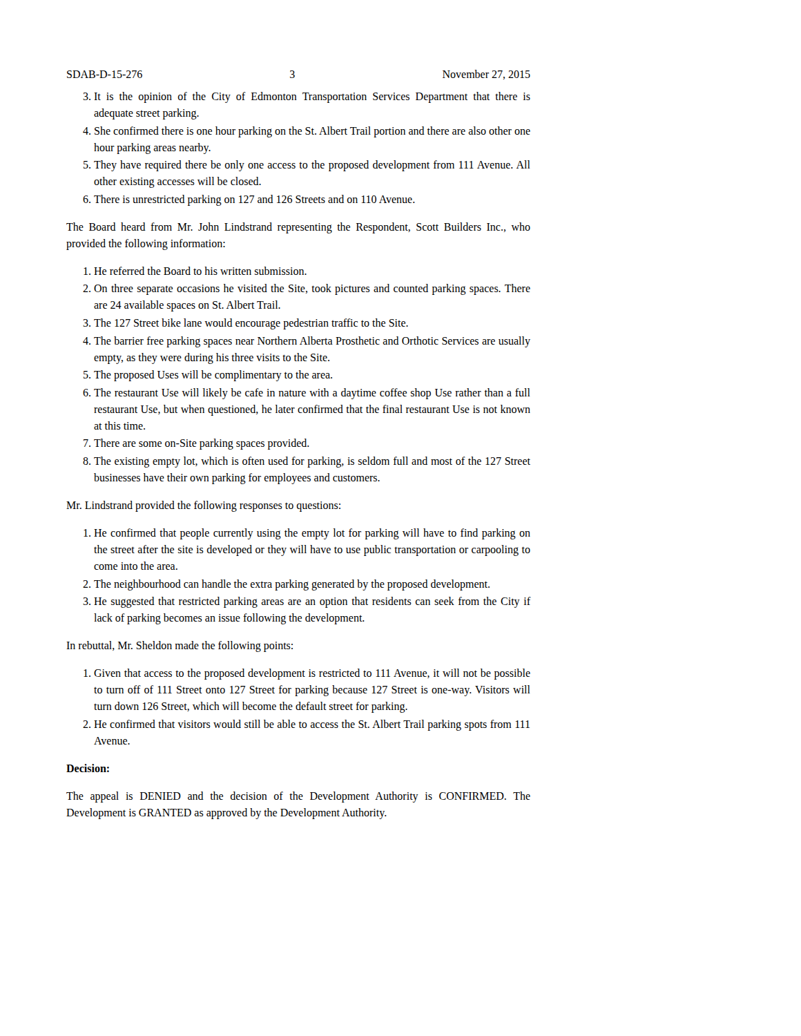SDAB-D-15-276 3 November 27, 2015
It is the opinion of the City of Edmonton Transportation Services Department that there is adequate street parking.
She confirmed there is one hour parking on the St. Albert Trail portion and there are also other one hour parking areas nearby.
They have required there be only one access to the proposed development from 111 Avenue. All other existing accesses will be closed.
There is unrestricted parking on 127 and 126 Streets and on 110 Avenue.
The Board heard from Mr. John Lindstrand representing the Respondent, Scott Builders Inc., who provided the following information:
He referred the Board to his written submission.
On three separate occasions he visited the Site, took pictures and counted parking spaces. There are 24 available spaces on St. Albert Trail.
The 127 Street bike lane would encourage pedestrian traffic to the Site.
The barrier free parking spaces near Northern Alberta Prosthetic and Orthotic Services are usually empty, as they were during his three visits to the Site.
The proposed Uses will be complimentary to the area.
The restaurant Use will likely be cafe in nature with a daytime coffee shop Use rather than a full restaurant Use, but when questioned, he later confirmed that the final restaurant Use is not known at this time.
There are some on-Site parking spaces provided.
The existing empty lot, which is often used for parking, is seldom full and most of the 127 Street businesses have their own parking for employees and customers.
Mr. Lindstrand provided the following responses to questions:
He confirmed that people currently using the empty lot for parking will have to find parking on the street after the site is developed or they will have to use public transportation or carpooling to come into the area.
The neighbourhood can handle the extra parking generated by the proposed development.
He suggested that restricted parking areas are an option that residents can seek from the City if lack of parking becomes an issue following the development.
In rebuttal, Mr. Sheldon made the following points:
Given that access to the proposed development is restricted to 111 Avenue, it will not be possible to turn off of 111 Street onto 127 Street for parking because 127 Street is one-way. Visitors will turn down 126 Street, which will become the default street for parking.
He confirmed that visitors would still be able to access the St. Albert Trail parking spots from 111 Avenue.
Decision:
The appeal is DENIED and the decision of the Development Authority is CONFIRMED. The Development is GRANTED as approved by the Development Authority.